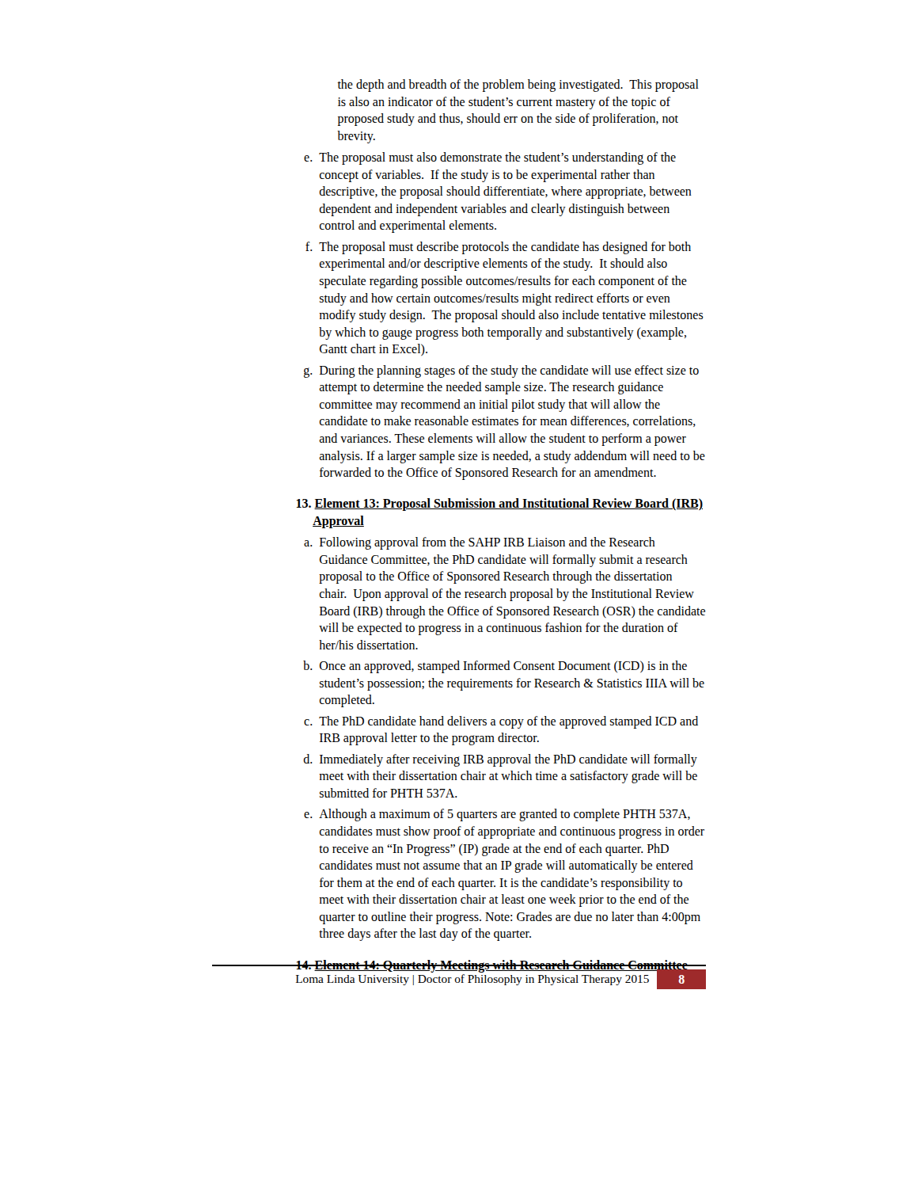the depth and breadth of the problem being investigated. This proposal is also an indicator of the student’s current mastery of the topic of proposed study and thus, should err on the side of proliferation, not brevity.
The proposal must also demonstrate the student’s understanding of the concept of variables. If the study is to be experimental rather than descriptive, the proposal should differentiate, where appropriate, between dependent and independent variables and clearly distinguish between control and experimental elements.
The proposal must describe protocols the candidate has designed for both experimental and/or descriptive elements of the study. It should also speculate regarding possible outcomes/results for each component of the study and how certain outcomes/results might redirect efforts or even modify study design. The proposal should also include tentative milestones by which to gauge progress both temporally and substantively (example, Gantt chart in Excel).
During the planning stages of the study the candidate will use effect size to attempt to determine the needed sample size. The research guidance committee may recommend an initial pilot study that will allow the candidate to make reasonable estimates for mean differences, correlations, and variances. These elements will allow the student to perform a power analysis. If a larger sample size is needed, a study addendum will need to be forwarded to the Office of Sponsored Research for an amendment.
13. Element 13: Proposal Submission and Institutional Review Board (IRB) Approval
Following approval from the SAHP IRB Liaison and the Research Guidance Committee, the PhD candidate will formally submit a research proposal to the Office of Sponsored Research through the dissertation chair. Upon approval of the research proposal by the Institutional Review Board (IRB) through the Office of Sponsored Research (OSR) the candidate will be expected to progress in a continuous fashion for the duration of her/his dissertation.
Once an approved, stamped Informed Consent Document (ICD) is in the student’s possession; the requirements for Research & Statistics IIIA will be completed.
The PhD candidate hand delivers a copy of the approved stamped ICD and IRB approval letter to the program director.
Immediately after receiving IRB approval the PhD candidate will formally meet with their dissertation chair at which time a satisfactory grade will be submitted for PHTH 537A.
Although a maximum of 5 quarters are granted to complete PHTH 537A, candidates must show proof of appropriate and continuous progress in order to receive an “In Progress” (IP) grade at the end of each quarter. PhD candidates must not assume that an IP grade will automatically be entered for them at the end of each quarter. It is the candidate’s responsibility to meet with their dissertation chair at least one week prior to the end of the quarter to outline their progress. Note: Grades are due no later than 4:00pm three days after the last day of the quarter.
14. Element 14: Quarterly Meetings with Research Guidance Committee
Loma Linda University | Doctor of Philosophy in Physical Therapy 2015 8